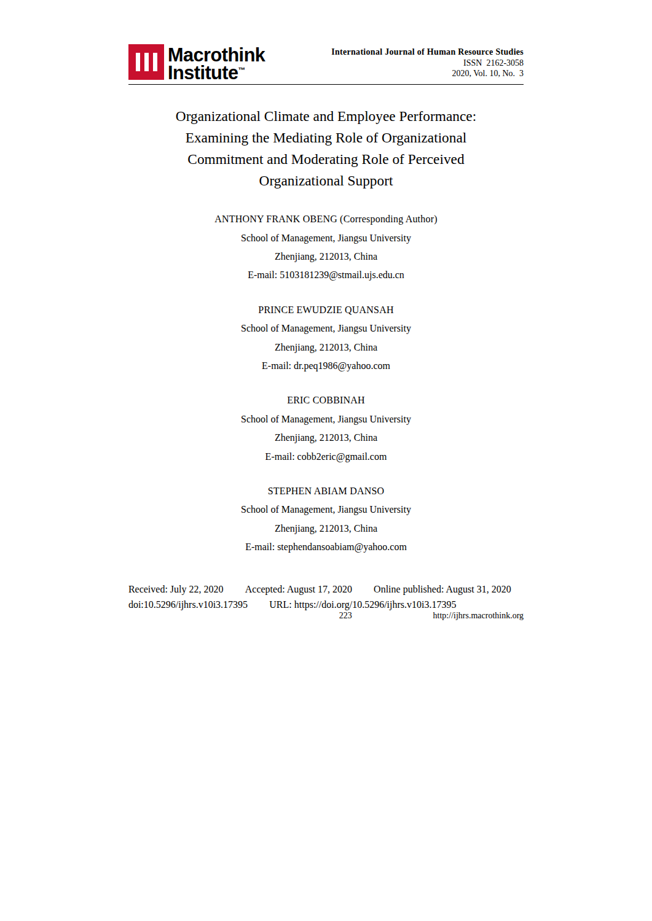Macrothink Institute™
International Journal of Human Resource Studies
ISSN 2162-3058
2020, Vol. 10, No. 3
Organizational Climate and Employee Performance:
Examining the Mediating Role of Organizational
Commitment and Moderating Role of Perceived
Organizational Support
ANTHONY FRANK OBENG (Corresponding Author)
School of Management, Jiangsu University
Zhenjiang, 212013, China
E-mail: 5103181239@stmail.ujs.edu.cn
PRINCE EWUDZIE QUANSAH
School of Management, Jiangsu University
Zhenjiang, 212013, China
E-mail: dr.peq1986@yahoo.com
ERIC COBBINAH
School of Management, Jiangsu University
Zhenjiang, 212013, China
E-mail: cobb2eric@gmail.com
STEPHEN ABIAM DANSO
School of Management, Jiangsu University
Zhenjiang, 212013, China
E-mail: stephendansoabiam@yahoo.com
Received: July 22, 2020 Accepted: August 17, 2020 Online published: August 31, 2020
doi:10.5296/ijhrs.v10i3.17395 URL: https://doi.org/10.5296/ijhrs.v10i3.17395
223 http://ijhrs.macrothink.org